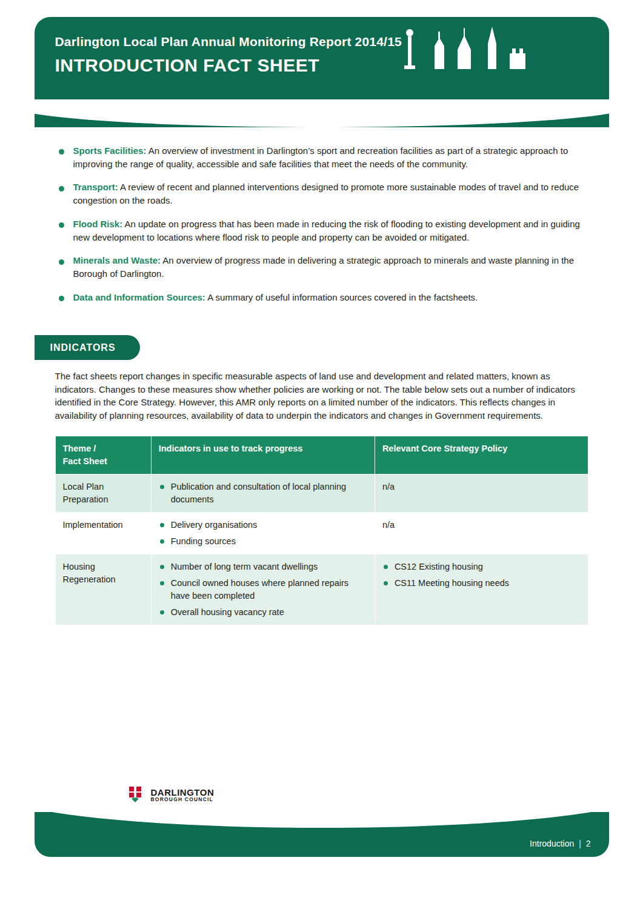Darlington Local Plan Annual Monitoring Report 2014/15
INTRODUCTION FACT SHEET
Sports Facilities: An overview of investment in Darlington’s sport and recreation facilities as part of a strategic approach to improving the range of quality, accessible and safe facilities that meet the needs of the community.
Transport: A review of recent and planned interventions designed to promote more sustainable modes of travel and to reduce congestion on the roads.
Flood Risk: An update on progress that has been made in reducing the risk of flooding to existing development and in guiding new development to locations where flood risk to people and property can be avoided or mitigated.
Minerals and Waste: An overview of progress made in delivering a strategic approach to minerals and waste planning in the Borough of Darlington.
Data and Information Sources: A summary of useful information sources covered in the factsheets.
INDICATORS
The fact sheets report changes in specific measurable aspects of land use and development and related matters, known as indicators. Changes to these measures show whether policies are working or not. The table below sets out a number of indicators identified in the Core Strategy. However, this AMR only reports on a limited number of the indicators. This reflects changes in availability of planning resources, availability of data to underpin the indicators and changes in Government requirements.
| Theme / Fact Sheet | Indicators in use to track progress | Relevant Core Strategy Policy |
| --- | --- | --- |
| Local Plan Preparation | Publication and consultation of local planning documents | n/a |
| Implementation | Delivery organisations Funding sources | n/a |
| Housing Regeneration | Number of long term vacant dwellings Council owned houses where planned repairs have been completed Overall housing vacancy rate | CS12 Existing housing CS11 Meeting housing needs |
DARLINGTON
BOROUGH COUNCIL
Introduction | 2